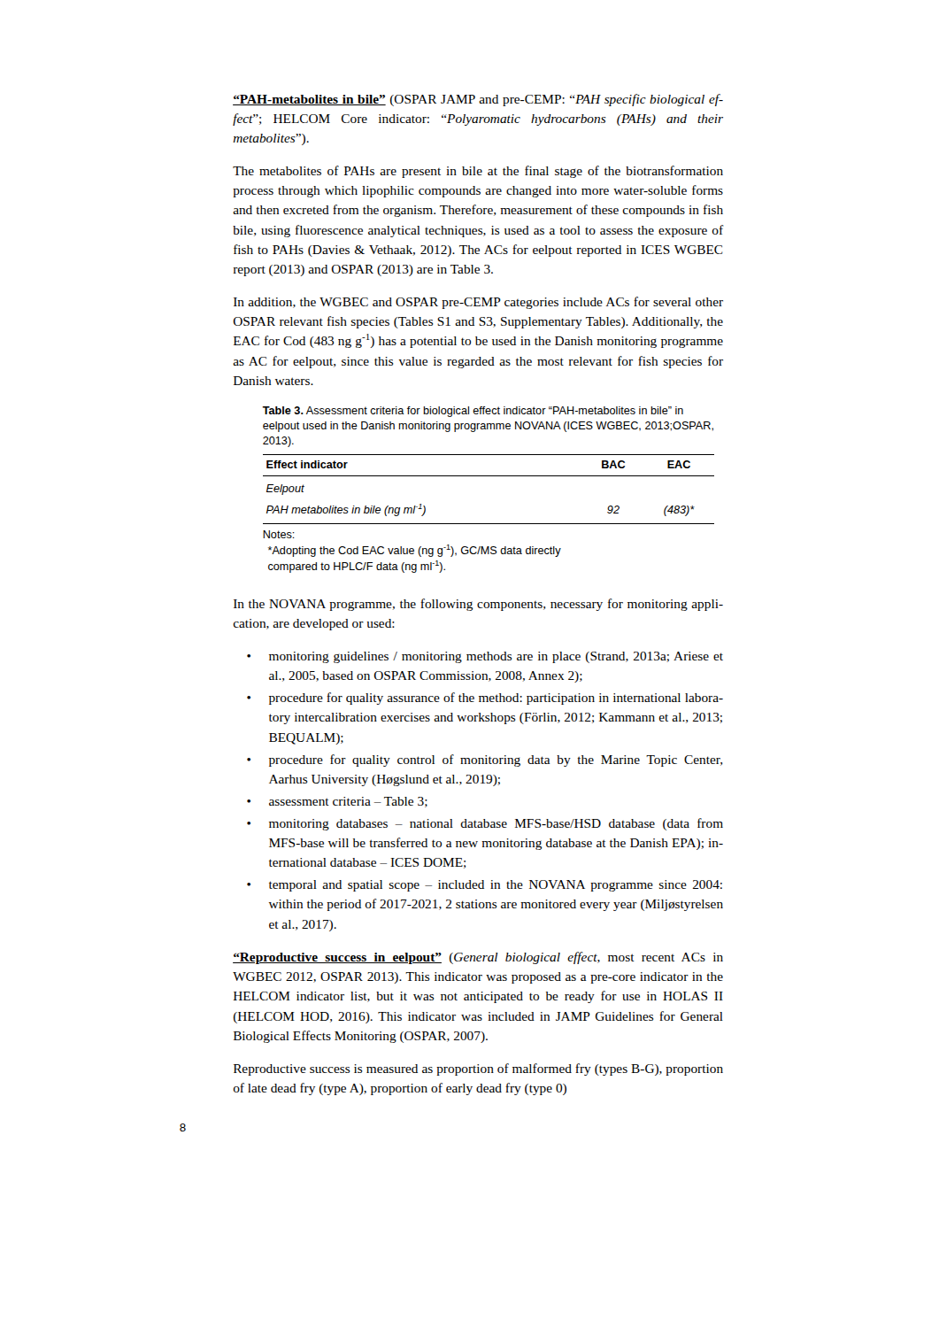“PAH-metabolites in bile” (OSPAR JAMP and pre-CEMP: “PAH specific biological effect”; HELCOM Core indicator: “Polyaromatic hydrocarbons (PAHs) and their metabolites”).
The metabolites of PAHs are present in bile at the final stage of the biotransformation process through which lipophilic compounds are changed into more water-soluble forms and then excreted from the organism. Therefore, measurement of these compounds in fish bile, using fluorescence analytical techniques, is used as a tool to assess the exposure of fish to PAHs (Davies & Vethaak, 2012). The ACs for eelpout reported in ICES WGBEC report (2013) and OSPAR (2013) are in Table 3.
In addition, the WGBEC and OSPAR pre-CEMP categories include ACs for several other OSPAR relevant fish species (Tables S1 and S3, Supplementary Tables). Additionally, the EAC for Cod (483 ng g-1) has a potential to be used in the Danish monitoring programme as AC for eelpout, since this value is regarded as the most relevant for fish species for Danish waters.
Table 3. Assessment criteria for biological effect indicator “PAH-metabolites in bile” in eelpout used in the Danish monitoring programme NOVANA (ICES WGBEC, 2013;OSPAR, 2013).
| Effect indicator | BAC | EAC |
| --- | --- | --- |
| Eelpout |
| PAH metabolites in bile (ng ml -1 ) | 92 | (483)* |
Notes: *Adopting the Cod EAC value (ng g-1), GC/MS data directly compared to HPLC/F data (ng ml-1).
In the NOVANA programme, the following components, necessary for monitoring application, are developed or used:
monitoring guidelines / monitoring methods are in place (Strand, 2013a; Ariese et al., 2005, based on OSPAR Commission, 2008, Annex 2);
procedure for quality assurance of the method: participation in international laboratory intercalibration exercises and workshops (Förlin, 2012; Kammann et al., 2013; BEQUALM);
procedure for quality control of monitoring data by the Marine Topic Center, Aarhus University (Høgslund et al., 2019);
assessment criteria – Table 3;
monitoring databases – national database MFS-base/HSD database (data from MFS-base will be transferred to a new monitoring database at the Danish EPA); international database – ICES DOME;
temporal and spatial scope – included in the NOVANA programme since 2004: within the period of 2017-2021, 2 stations are monitored every year (Miljøstyrelsen et al., 2017).
“Reproductive success in eelpout” (General biological effect, most recent ACs in WGBEC 2012, OSPAR 2013). This indicator was proposed as a pre-core indicator in the HELCOM indicator list, but it was not anticipated to be ready for use in HOLAS II (HELCOM HOD, 2016). This indicator was included in JAMP Guidelines for General Biological Effects Monitoring (OSPAR, 2007).
Reproductive success is measured as proportion of malformed fry (types B-G), proportion of late dead fry (type A), proportion of early dead fry (type 0)
8